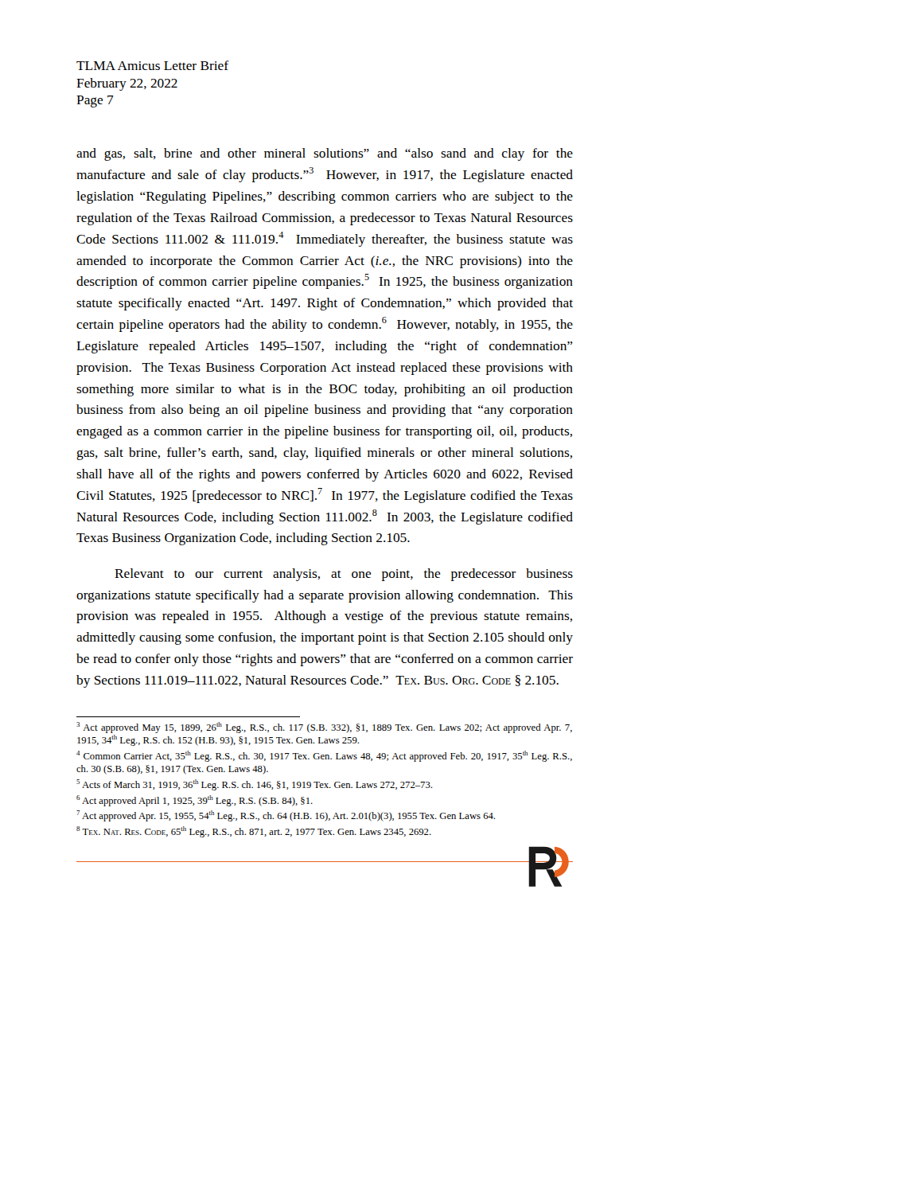TLMA Amicus Letter Brief
February 22, 2022
Page 7
and gas, salt, brine and other mineral solutions” and “also sand and clay for the manufacture and sale of clay products.”3 However, in 1917, the Legislature enacted legislation “Regulating Pipelines,” describing common carriers who are subject to the regulation of the Texas Railroad Commission, a predecessor to Texas Natural Resources Code Sections 111.002 & 111.019.4 Immediately thereafter, the business statute was amended to incorporate the Common Carrier Act (i.e., the NRC provisions) into the description of common carrier pipeline companies.5 In 1925, the business organization statute specifically enacted “Art. 1497. Right of Condemnation,” which provided that certain pipeline operators had the ability to condemn.6 However, notably, in 1955, the Legislature repealed Articles 1495–1507, including the “right of condemnation” provision. The Texas Business Corporation Act instead replaced these provisions with something more similar to what is in the BOC today, prohibiting an oil production business from also being an oil pipeline business and providing that “any corporation engaged as a common carrier in the pipeline business for transporting oil, oil, products, gas, salt brine, fuller’s earth, sand, clay, liquified minerals or other mineral solutions, shall have all of the rights and powers conferred by Articles 6020 and 6022, Revised Civil Statutes, 1925 [predecessor to NRC].7 In 1977, the Legislature codified the Texas Natural Resources Code, including Section 111.002.8 In 2003, the Legislature codified Texas Business Organization Code, including Section 2.105.
Relevant to our current analysis, at one point, the predecessor business organizations statute specifically had a separate provision allowing condemnation. This provision was repealed in 1955. Although a vestige of the previous statute remains, admittedly causing some confusion, the important point is that Section 2.105 should only be read to confer only those “rights and powers” that are “conferred on a common carrier by Sections 111.019–111.022, Natural Resources Code.” Tex. Bus. Org. Code § 2.105.
3 Act approved May 15, 1899, 26th Leg., R.S., ch. 117 (S.B. 332), §1, 1889 Tex. Gen. Laws 202; Act approved Apr. 7, 1915, 34th Leg., R.S. ch. 152 (H.B. 93), §1, 1915 Tex. Gen. Laws 259.
4 Common Carrier Act, 35th Leg. R.S., ch. 30, 1917 Tex. Gen. Laws 48, 49; Act approved Feb. 20, 1917, 35th Leg. R.S., ch. 30 (S.B. 68), §1, 1917 (Tex. Gen. Laws 48).
5 Acts of March 31, 1919, 36th Leg. R.S. ch. 146, §1, 1919 Tex. Gen. Laws 272, 272–73.
6 Act approved April 1, 1925, 39th Leg., R.S. (S.B. 84), §1.
7 Act approved Apr. 15, 1955, 54th Leg., R.S., ch. 64 (H.B. 16), Art. 2.01(b)(3), 1955 Tex. Gen Laws 64.
8 Tex. Nat. Res. Code, 65th Leg., R.S., ch. 871, art. 2, 1977 Tex. Gen. Laws 2345, 2692.